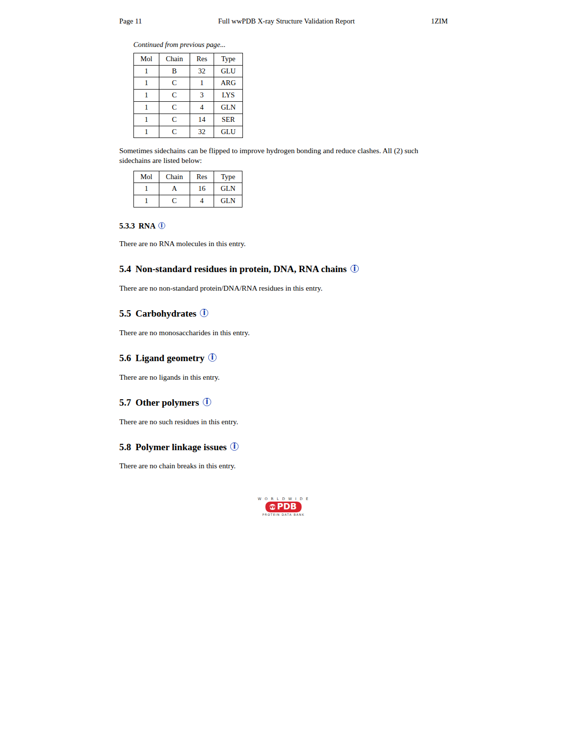Page 11
Full wwPDB X-ray Structure Validation Report
1ZIM
Continued from previous page...
| Mol | Chain | Res | Type |
| 1 | B | 32 | GLU |
| 1 | C | 1 | ARG |
| 1 | C | 3 | LYS |
| 1 | C | 4 | GLN |
| 1 | C | 14 | SER |
| 1 | C | 32 | GLU |
Sometimes sidechains can be flipped to improve hydrogen bonding and reduce clashes. All (2) such sidechains are listed below:
| Mol | Chain | Res | Type |
| 1 | A | 16 | GLN |
| 1 | C | 4 | GLN |
5.3.3 RNA i
There are no RNA molecules in this entry.
5.4 Non-standard residues in protein, DNA, RNA chains i
There are no non-standard protein/DNA/RNA residues in this entry.
5.5 Carbohydrates i
There are no monosaccharides in this entry.
5.6 Ligand geometry i
There are no ligands in this entry.
5.7 Other polymers i
There are no such residues in this entry.
5.8 Polymer linkage issues i
There are no chain breaks in this entry.
W O R L D W I D E
ww PDB
PROTEIN DATA BANK